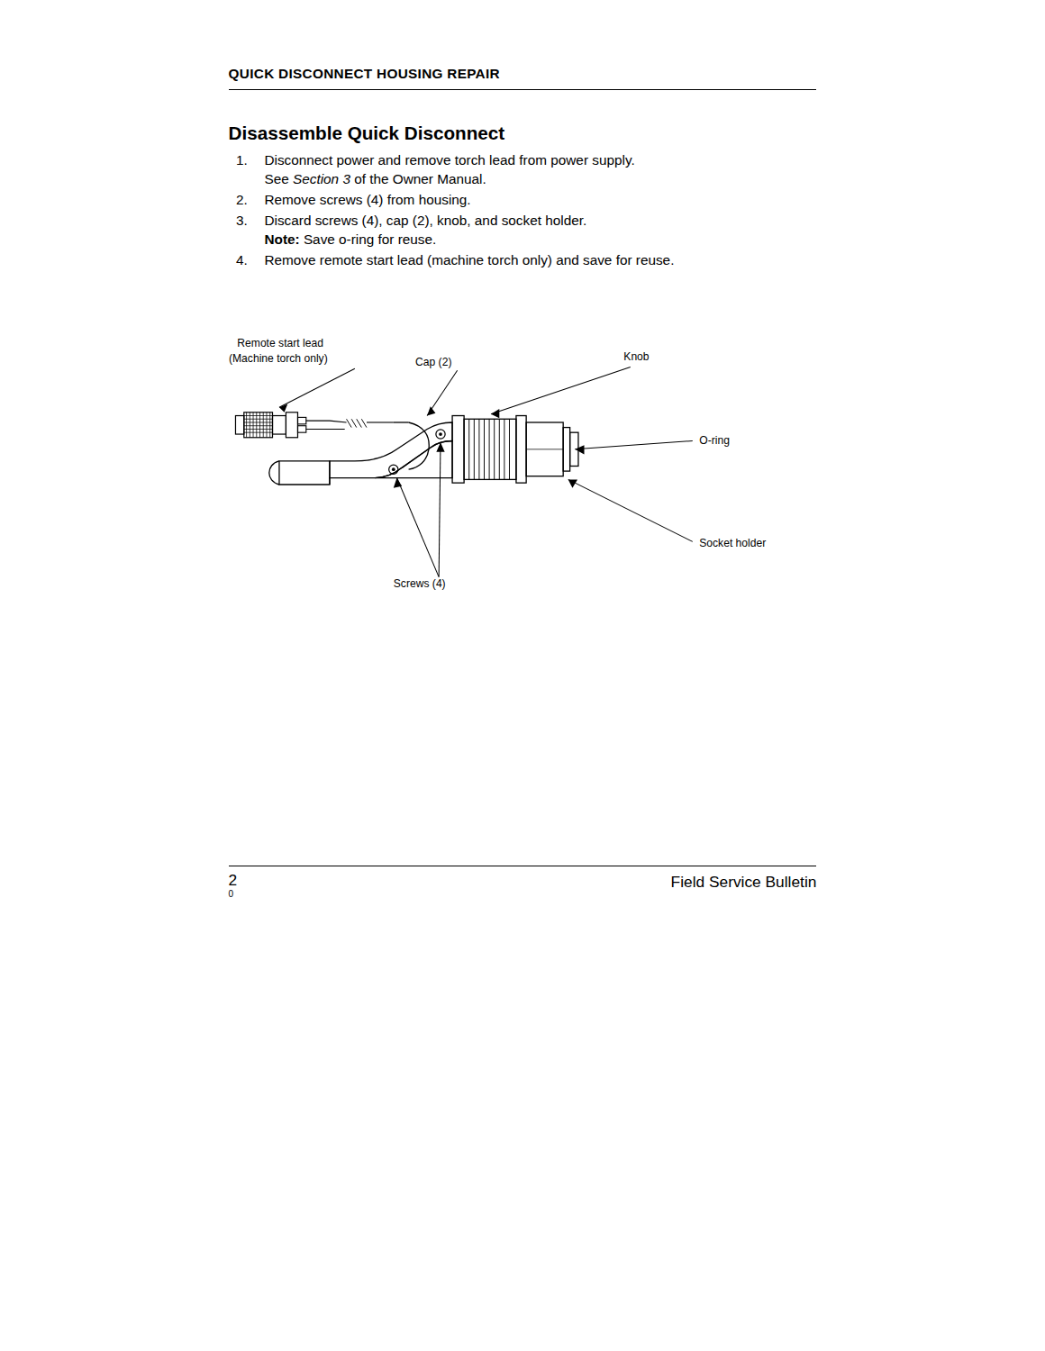QUICK DISCONNECT HOUSING REPAIR
Disassemble Quick Disconnect
Disconnect power and remove torch lead from power supply. See Section 3 of the Owner Manual.
Remove screws (4) from housing.
Discard screws (4), cap (2), knob, and socket holder. Note: Save o-ring for reuse.
Remove remote start lead (machine torch only) and save for reuse.
Remote start lead (Machine torch only) Cap (2) Knob O-ring Socket holder Screws (4)
20
Field Service Bulletin